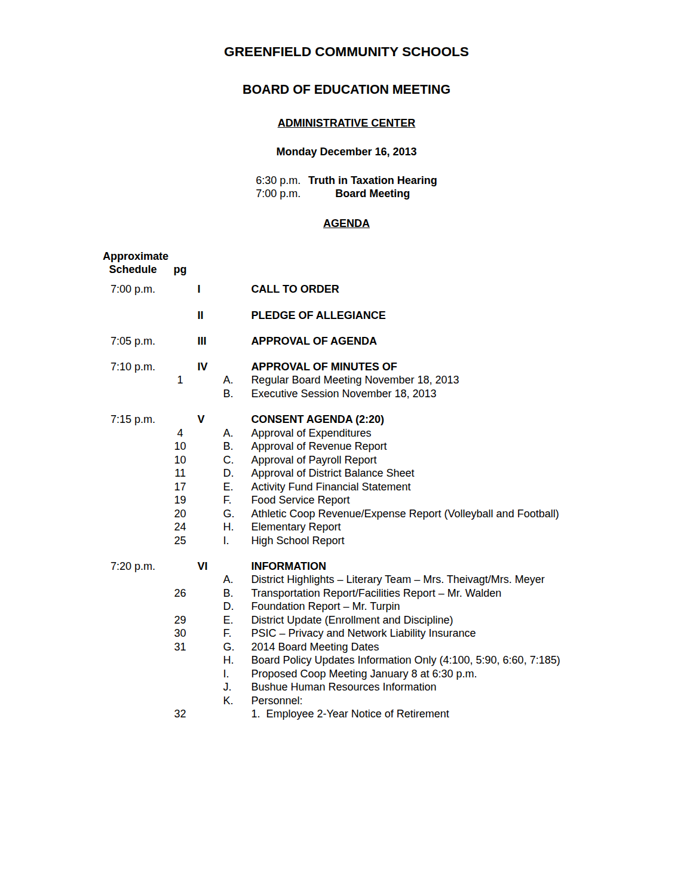GREENFIELD COMMUNITY SCHOOLS
BOARD OF EDUCATION MEETING
ADMINISTRATIVE CENTER
Monday December 16, 2013
| 6:30 p.m. | Truth in Taxation Hearing |
| 7:00 p.m. | Board Meeting |
AGENDA
Approximate
Schedule pg
| 7:00 p.m. | | I | | CALL TO ORDER |
| | | II | | PLEDGE OF ALLEGIANCE |
| 7:05 p.m. | | III | | APPROVAL OF AGENDA |
| 7:10 p.m. | | IV | | APPROVAL OF MINUTES OF |
| | 1 | | A. | Regular Board Meeting November 18, 2013 |
| | | | B. | Executive Session November 18, 2013 |
| 7:15 p.m. | | V | | CONSENT AGENDA (2:20) |
| | 4 | | A. | Approval of Expenditures |
| | 10 | | B. | Approval of Revenue Report |
| | 10 | | C. | Approval of Payroll Report |
| | 11 | | D. | Approval of District Balance Sheet |
| | 17 | | E. | Activity Fund Financial Statement |
| | 19 | | F. | Food Service Report |
| | 20 | | G. | Athletic Coop Revenue/Expense Report (Volleyball and Football) |
| | 24 | | H. | Elementary Report |
| | 25 | | I. | High School Report |
| 7:20 p.m. | | VI | | INFORMATION |
| | | | A. | District Highlights – Literary Team – Mrs. Theivagt/Mrs. Meyer |
| | 26 | | B. | Transportation Report/Facilities Report – Mr. Walden |
| | | | D. | Foundation Report – Mr. Turpin |
| | 29 | | E. | District Update (Enrollment and Discipline) |
| | 30 | | F. | PSIC – Privacy and Network Liability Insurance |
| | 31 | | G. | 2014 Board Meeting Dates |
| | | | H. | Board Policy Updates Information Only (4:100, 5:90, 6:60, 7:185) |
| | | | I. | Proposed Coop Meeting January 8 at 6:30 p.m. |
| | | | J. | Bushue Human Resources Information |
| | | | K. | Personnel: |
| | 32 | | | 1. Employee 2-Year Notice of Retirement |